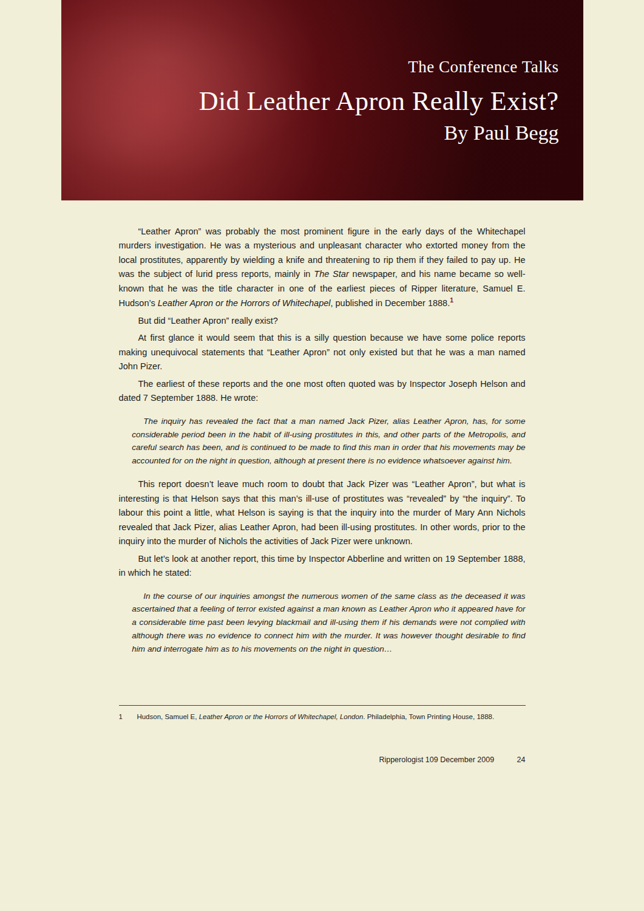The Conference Talks
Did Leather Apron Really Exist?
By Paul Begg
“Leather Apron” was probably the most prominent figure in the early days of the Whitechapel murders investigation. He was a mysterious and unpleasant character who extorted money from the local prostitutes, apparently by wielding a knife and threatening to rip them if they failed to pay up. He was the subject of lurid press reports, mainly in The Star newspaper, and his name became so well-known that he was the title character in one of the earliest pieces of Ripper literature, Samuel E. Hudson’s Leather Apron or the Horrors of Whitechapel, published in December 1888.1
But did “Leather Apron” really exist?
At first glance it would seem that this is a silly question because we have some police reports making unequivocal statements that “Leather Apron” not only existed but that he was a man named John Pizer.
The earliest of these reports and the one most often quoted was by Inspector Joseph Helson and dated 7 September 1888. He wrote:
The inquiry has revealed the fact that a man named Jack Pizer, alias Leather Apron, has, for some considerable period been in the habit of ill-using prostitutes in this, and other parts of the Metropolis, and careful search has been, and is continued to be made to find this man in order that his movements may be accounted for on the night in question, although at present there is no evidence whatsoever against him.
This report doesn’t leave much room to doubt that Jack Pizer was “Leather Apron”, but what is interesting is that Helson says that this man’s ill-use of prostitutes was “revealed” by “the inquiry”. To labour this point a little, what Helson is saying is that the inquiry into the murder of Mary Ann Nichols revealed that Jack Pizer, alias Leather Apron, had been ill-using prostitutes. In other words, prior to the inquiry into the murder of Nichols the activities of Jack Pizer were unknown.
But let’s look at another report, this time by Inspector Abberline and written on 19 September 1888, in which he stated:
In the course of our inquiries amongst the numerous women of the same class as the deceased it was ascertained that a feeling of terror existed against a man known as Leather Apron who it appeared have for a considerable time past been levying blackmail and ill-using them if his demands were not complied with although there was no evidence to connect him with the murder. It was however thought desirable to find him and interrogate him as to his movements on the night in question…
1 Hudson, Samuel E, Leather Apron or the Horrors of Whitechapel, London. Philadelphia, Town Printing House, 1888.
Ripperologist 109 December 2009 24